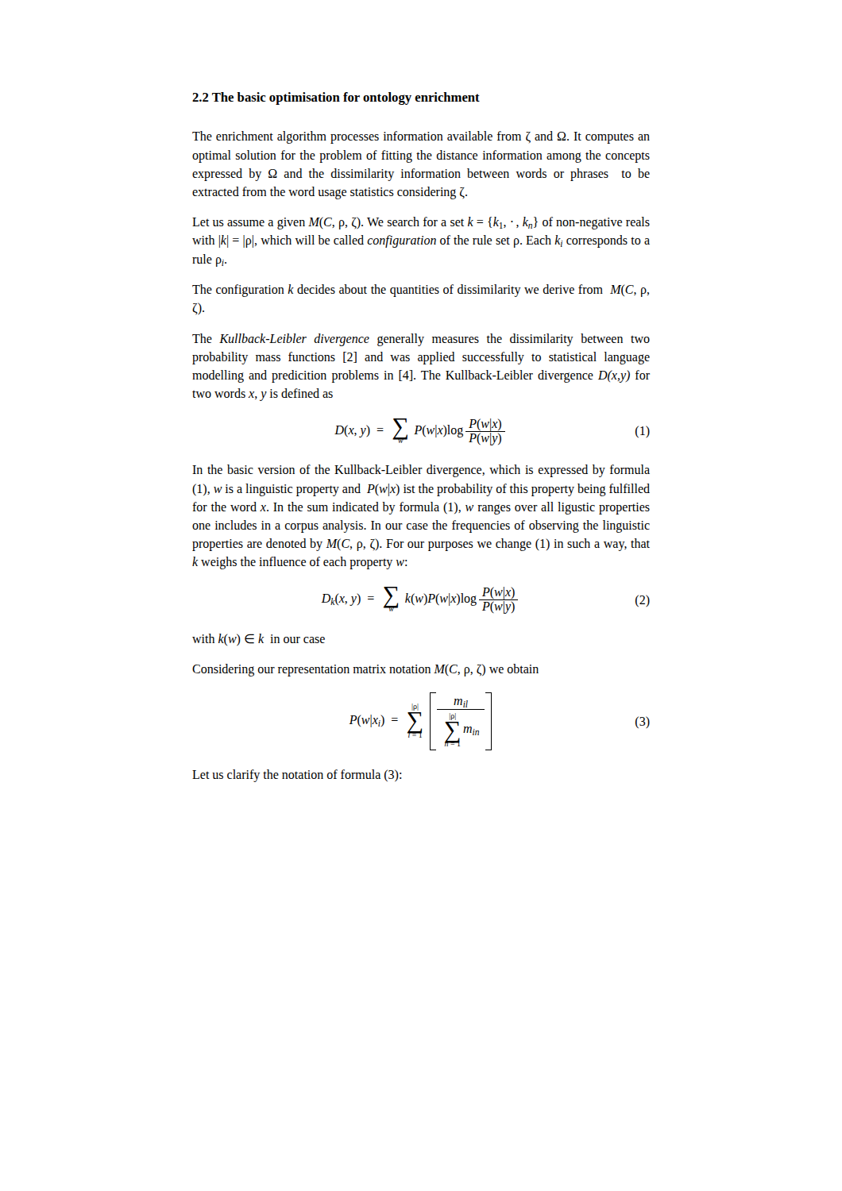2.2 The basic optimisation for ontology enrichment
The enrichment algorithm processes information available from ζ and Ω. It computes an optimal solution for the problem of fitting the distance information among the concepts expressed by Ω and the dissimilarity information between words or phrases to be extracted from the word usage statistics considering ζ.
Let us assume a given M(C, ρ, ζ). We search for a set k = {k1, ·, kn} of non-negative reals with |k| = |ρ|, which will be called configuration of the rule set ρ. Each ki corresponds to a rule ρi.
The configuration k decides about the quantities of dissimilarity we derive from M(C, ρ, ζ).
The Kullback-Leibler divergence generally measures the dissimilarity between two probability mass functions [2] and was applied successfully to statistical language modelling and predicition problems in [4]. The Kullback-Leibler divergence D(x,y) for two words x, y is defined as
D(x, y) = ∑w P(w|x)logP(w|x) P(w|y)
(1)
In the basic version of the Kullback-Leibler divergence, which is expressed by formula (1), w is a linguistic property and P(w|x) ist the probability of this property being fulfilled for the word x. In the sum indicated by formula (1), w ranges over all ligustic properties one includes in a corpus analysis. In our case the frequencies of observing the linguistic properties are denoted by M(C, ρ, ζ). For our purposes we change (1) in such a way, that k weighs the influence of each property w:
Dk(x, y) = ∑w k(w)P(w|x)logP(w|x) P(w|y)
(2)
with k(w) ∈ k in our case
Considering our representation matrix notation M(C, ρ, ζ) we obtain
P(w|xi) = |ρ| ∑ l = 1 mil |ρ| ∑ n = 1 min
(3)
Let us clarify the notation of formula (3):